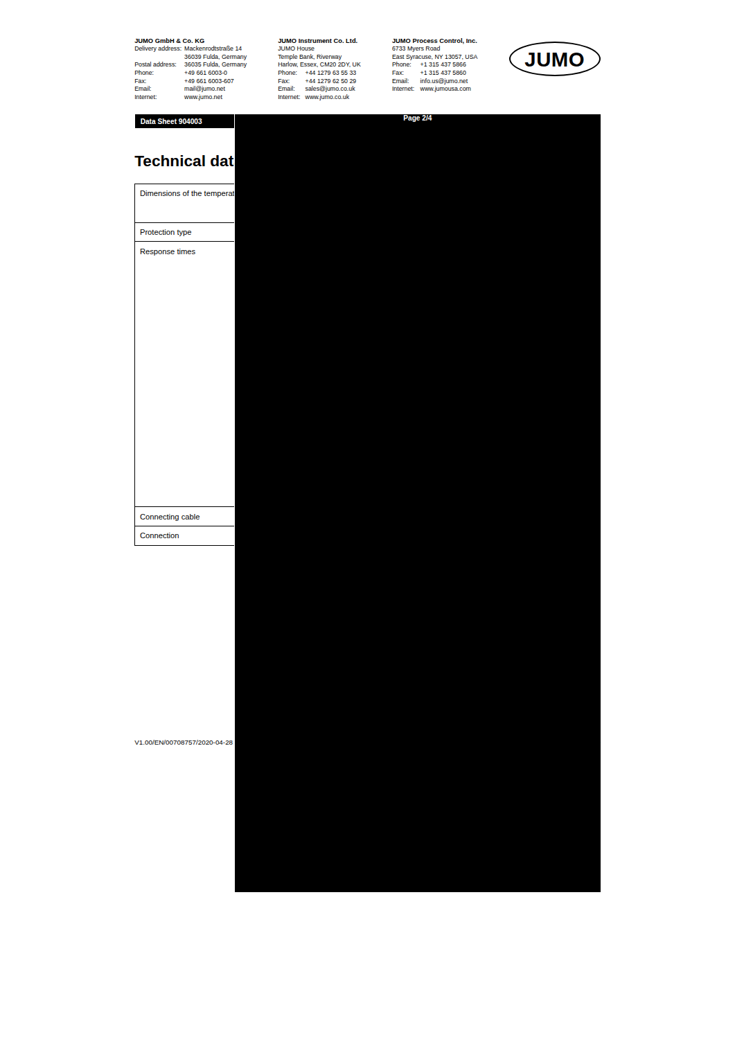JUMO GmbH & Co. KG
| Delivery address: | Mackenrodtstraße 14 |
| | 36039 Fulda, Germany |
| Postal address: | 36035 Fulda, Germany |
| Phone: | +49 661 6003-0 |
| Fax: | +49 661 6003-607 |
| Email: | mail@jumo.net |
| Internet: | www.jumo.net |
JUMO Instrument Co. Ltd.
| JUMO House |
| Temple Bank, Riverway |
| Harlow, Essex, CM20 2DY, UK |
| Phone: | +44 1279 63 55 33 |
| Fax: | +44 1279 62 50 29 |
| Email: | sales@jumo.co.uk |
| Internet: | www.jumo.co.uk |
JUMO Process Control, Inc.
| 6733 Myers Road |
| East Syracuse, NY 13057, USA |
| Phone: | +1 315 437 5866 |
| Fax: | +1 315 437 5860 |
| Email: | info.us@jumo.net |
| Internet: | www.jumousa.com |
JUMO
Data Sheet 904003
Page 2/4
Technical data
| Dimensions of the temperature probe | Basic type 904003/10: Ø 5.4 × 35 mm |
| Basic type 904003/20: Ø 6.9 × 50 mm |
| Protection type | IP69K according to DIN EN 60529 |
| Response times | Basic type 904003/10 In water: t 0.5 : < 2 s t 0.63 : < 2.5 s t 0.9 : < 5.5 s In air: t 0.5 : < 20 s t 0.63 : < 27 s t 0.9 : < 56 s Basic type 904003/20 In water: t 0.5 : < 2.5 s t 0.63 : < 3 s t 0.9 : < 6.5 s In air: t 0.5 : < 23 s t 0.63 : < 32 s t 0.9 : < 71 s |
| Connecting cable | TPE-S, ambient temperature 0 to 150 °C |
| Connection | Cable ends with ferrules |
V1.00/EN/00708757/2020-04-28
90400300T10Z001K000